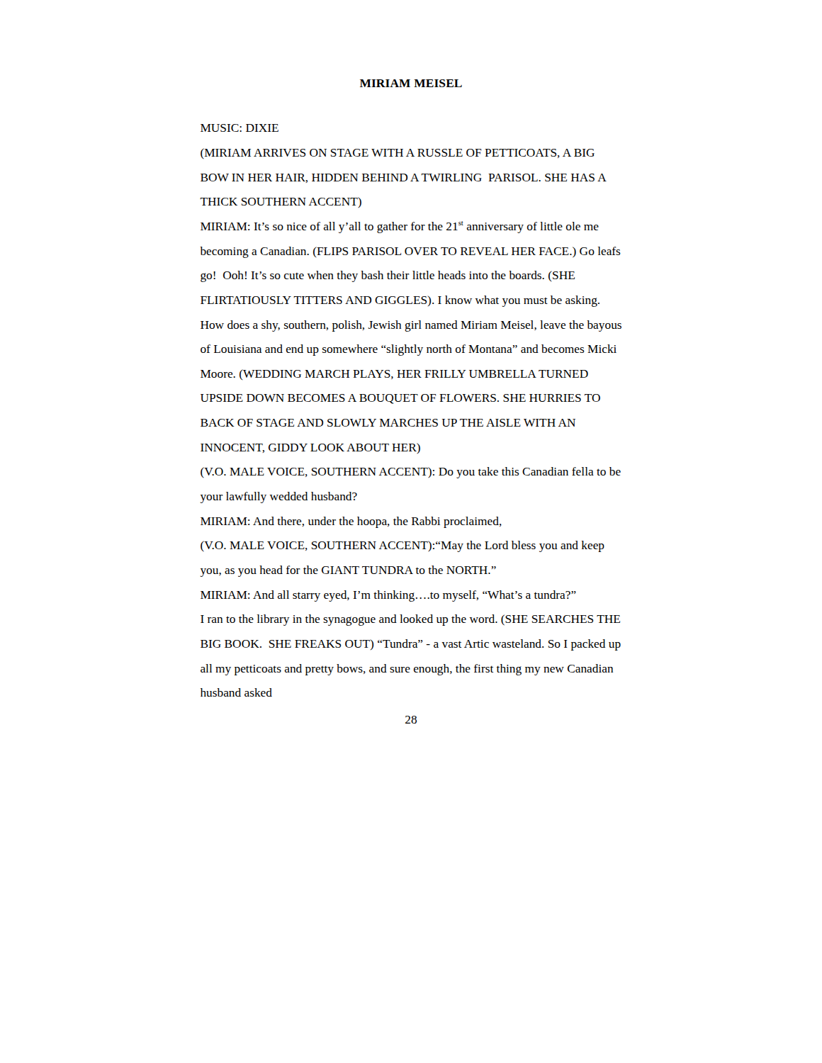MIRIAM MEISEL
MUSIC: DIXIE
(MIRIAM ARRIVES ON STAGE WITH A RUSSLE OF PETTICOATS, A BIG BOW IN HER HAIR, HIDDEN BEHIND A TWIRLING PARISOL. SHE HAS A THICK SOUTHERN ACCENT)
MIRIAM: It’s so nice of all y’all to gather for the 21st anniversary of little ole me becoming a Canadian. (FLIPS PARISOL OVER TO REVEAL HER FACE.) Go leafs go! Ooh! It’s so cute when they bash their little heads into the boards. (SHE FLIRTATIOUSLY TITTERS AND GIGGLES). I know what you must be asking. How does a shy, southern, polish, Jewish girl named Miriam Meisel, leave the bayous of Louisiana and end up somewhere “slightly north of Montana” and becomes Micki Moore. (WEDDING MARCH PLAYS, HER FRILLY UMBRELLA TURNED UPSIDE DOWN BECOMES A BOUQUET OF FLOWERS. SHE HURRIES TO BACK OF STAGE AND SLOWLY MARCHES UP THE AISLE WITH AN INNOCENT, GIDDY LOOK ABOUT HER)
(V.O. MALE VOICE, SOUTHERN ACCENT): Do you take this Canadian fella to be your lawfully wedded husband?
MIRIAM: And there, under the hoopa, the Rabbi proclaimed,
(V.O. MALE VOICE, SOUTHERN ACCENT):“May the Lord bless you and keep you, as you head for the GIANT TUNDRA to the NORTH.”
MIRIAM: And all starry eyed, I’m thinking….to myself, “What’s a tundra?”
I ran to the library in the synagogue and looked up the word. (SHE SEARCHES THE BIG BOOK. SHE FREAKS OUT) “Tundra” - a vast Artic wasteland. So I packed up all my petticoats and pretty bows, and sure enough, the first thing my new Canadian husband asked
28